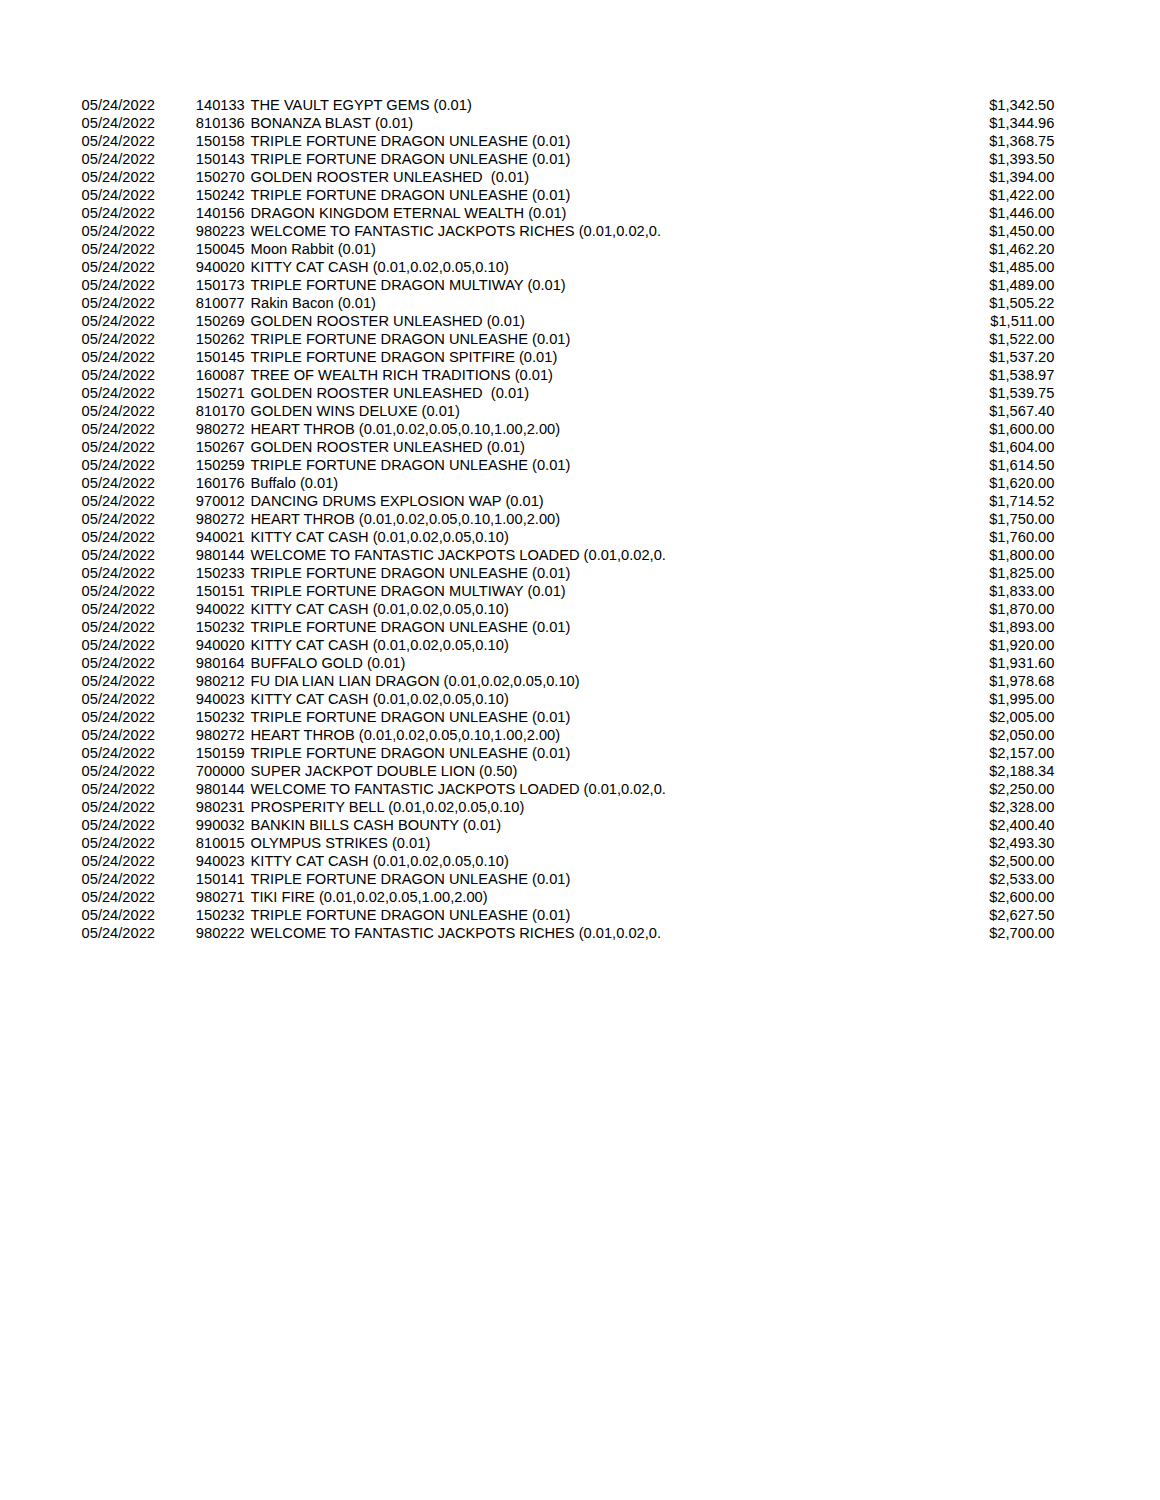| 05/24/2022 | 140133 | THE VAULT EGYPT GEMS (0.01) | $1,342.50 |
| 05/24/2022 | 810136 | BONANZA BLAST (0.01) | $1,344.96 |
| 05/24/2022 | 150158 | TRIPLE FORTUNE DRAGON UNLEASHE (0.01) | $1,368.75 |
| 05/24/2022 | 150143 | TRIPLE FORTUNE DRAGON UNLEASHE (0.01) | $1,393.50 |
| 05/24/2022 | 150270 | GOLDEN ROOSTER UNLEASHED (0.01) | $1,394.00 |
| 05/24/2022 | 150242 | TRIPLE FORTUNE DRAGON UNLEASHE (0.01) | $1,422.00 |
| 05/24/2022 | 140156 | DRAGON KINGDOM ETERNAL WEALTH (0.01) | $1,446.00 |
| 05/24/2022 | 980223 | WELCOME TO FANTASTIC JACKPOTS RICHES (0.01,0.02,0. | $1,450.00 |
| 05/24/2022 | 150045 | Moon Rabbit (0.01) | $1,462.20 |
| 05/24/2022 | 940020 | KITTY CAT CASH (0.01,0.02,0.05,0.10) | $1,485.00 |
| 05/24/2022 | 150173 | TRIPLE FORTUNE DRAGON MULTIWAY (0.01) | $1,489.00 |
| 05/24/2022 | 810077 | Rakin Bacon (0.01) | $1,505.22 |
| 05/24/2022 | 150269 | GOLDEN ROOSTER UNLEASHED (0.01) | $1,511.00 |
| 05/24/2022 | 150262 | TRIPLE FORTUNE DRAGON UNLEASHE (0.01) | $1,522.00 |
| 05/24/2022 | 150145 | TRIPLE FORTUNE DRAGON SPITFIRE (0.01) | $1,537.20 |
| 05/24/2022 | 160087 | TREE OF WEALTH RICH TRADITIONS (0.01) | $1,538.97 |
| 05/24/2022 | 150271 | GOLDEN ROOSTER UNLEASHED (0.01) | $1,539.75 |
| 05/24/2022 | 810170 | GOLDEN WINS DELUXE (0.01) | $1,567.40 |
| 05/24/2022 | 980272 | HEART THROB (0.01,0.02,0.05,0.10,1.00,2.00) | $1,600.00 |
| 05/24/2022 | 150267 | GOLDEN ROOSTER UNLEASHED (0.01) | $1,604.00 |
| 05/24/2022 | 150259 | TRIPLE FORTUNE DRAGON UNLEASHE (0.01) | $1,614.50 |
| 05/24/2022 | 160176 | Buffalo (0.01) | $1,620.00 |
| 05/24/2022 | 970012 | DANCING DRUMS EXPLOSION WAP (0.01) | $1,714.52 |
| 05/24/2022 | 980272 | HEART THROB (0.01,0.02,0.05,0.10,1.00,2.00) | $1,750.00 |
| 05/24/2022 | 940021 | KITTY CAT CASH (0.01,0.02,0.05,0.10) | $1,760.00 |
| 05/24/2022 | 980144 | WELCOME TO FANTASTIC JACKPOTS LOADED (0.01,0.02,0. | $1,800.00 |
| 05/24/2022 | 150233 | TRIPLE FORTUNE DRAGON UNLEASHE (0.01) | $1,825.00 |
| 05/24/2022 | 150151 | TRIPLE FORTUNE DRAGON MULTIWAY (0.01) | $1,833.00 |
| 05/24/2022 | 940022 | KITTY CAT CASH (0.01,0.02,0.05,0.10) | $1,870.00 |
| 05/24/2022 | 150232 | TRIPLE FORTUNE DRAGON UNLEASHE (0.01) | $1,893.00 |
| 05/24/2022 | 940020 | KITTY CAT CASH (0.01,0.02,0.05,0.10) | $1,920.00 |
| 05/24/2022 | 980164 | BUFFALO GOLD (0.01) | $1,931.60 |
| 05/24/2022 | 980212 | FU DIA LIAN LIAN DRAGON (0.01,0.02,0.05,0.10) | $1,978.68 |
| 05/24/2022 | 940023 | KITTY CAT CASH (0.01,0.02,0.05,0.10) | $1,995.00 |
| 05/24/2022 | 150232 | TRIPLE FORTUNE DRAGON UNLEASHE (0.01) | $2,005.00 |
| 05/24/2022 | 980272 | HEART THROB (0.01,0.02,0.05,0.10,1.00,2.00) | $2,050.00 |
| 05/24/2022 | 150159 | TRIPLE FORTUNE DRAGON UNLEASHE (0.01) | $2,157.00 |
| 05/24/2022 | 700000 | SUPER JACKPOT DOUBLE LION (0.50) | $2,188.34 |
| 05/24/2022 | 980144 | WELCOME TO FANTASTIC JACKPOTS LOADED (0.01,0.02,0. | $2,250.00 |
| 05/24/2022 | 980231 | PROSPERITY BELL (0.01,0.02,0.05,0.10) | $2,328.00 |
| 05/24/2022 | 990032 | BANKIN BILLS CASH BOUNTY (0.01) | $2,400.40 |
| 05/24/2022 | 810015 | OLYMPUS STRIKES (0.01) | $2,493.30 |
| 05/24/2022 | 940023 | KITTY CAT CASH (0.01,0.02,0.05,0.10) | $2,500.00 |
| 05/24/2022 | 150141 | TRIPLE FORTUNE DRAGON UNLEASHE (0.01) | $2,533.00 |
| 05/24/2022 | 980271 | TIKI FIRE (0.01,0.02,0.05,1.00,2.00) | $2,600.00 |
| 05/24/2022 | 150232 | TRIPLE FORTUNE DRAGON UNLEASHE (0.01) | $2,627.50 |
| 05/24/2022 | 980222 | WELCOME TO FANTASTIC JACKPOTS RICHES (0.01,0.02,0. | $2,700.00 |